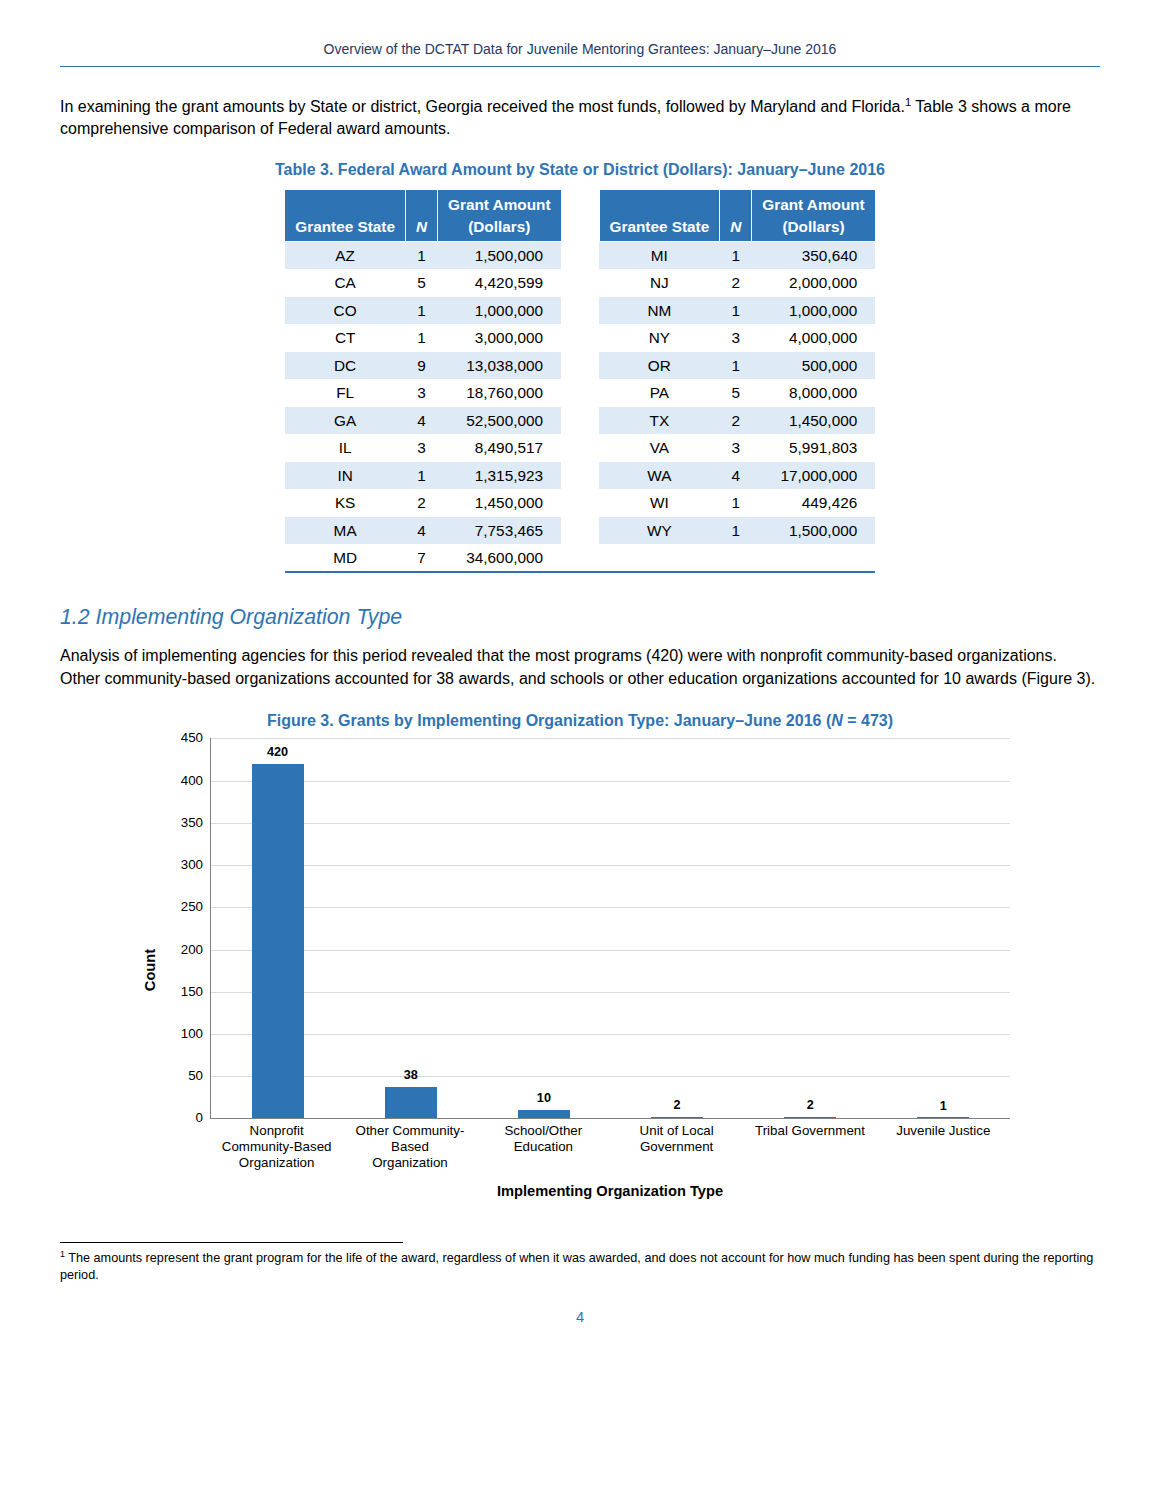Overview of the DCTAT Data for Juvenile Mentoring Grantees: January–June 2016
In examining the grant amounts by State or district, Georgia received the most funds, followed by Maryland and Florida.1 Table 3 shows a more comprehensive comparison of Federal award amounts.
Table 3. Federal Award Amount by State or District (Dollars): January–June 2016
| Grantee State | N | Grant Amount (Dollars) | | Grantee State | N | Grant Amount (Dollars) |
| --- | --- | --- | --- | --- | --- | --- |
| AZ | 1 | 1,500,000 | | MI | 1 | 350,640 |
| CA | 5 | 4,420,599 | | NJ | 2 | 2,000,000 |
| CO | 1 | 1,000,000 | | NM | 1 | 1,000,000 |
| CT | 1 | 3,000,000 | | NY | 3 | 4,000,000 |
| DC | 9 | 13,038,000 | | OR | 1 | 500,000 |
| FL | 3 | 18,760,000 | | PA | 5 | 8,000,000 |
| GA | 4 | 52,500,000 | | TX | 2 | 1,450,000 |
| IL | 3 | 8,490,517 | | VA | 3 | 5,991,803 |
| IN | 1 | 1,315,923 | | WA | 4 | 17,000,000 |
| KS | 2 | 1,450,000 | | WI | 1 | 449,426 |
| MA | 4 | 7,753,465 | | WY | 1 | 1,500,000 |
| MD | 7 | 34,600,000 | | | | |
1.2 Implementing Organization Type
Analysis of implementing agencies for this period revealed that the most programs (420) were with nonprofit community-based organizations. Other community-based organizations accounted for 38 awards, and schools or other education organizations accounted for 10 awards (Figure 3).
Figure 3. Grants by Implementing Organization Type: January–June 2016 (N = 473)
Count
450
400
350
300
250
200
150
100
50
0
420
38
10
2
2
1
Nonprofit
Community-Based
Organization
Other Community-
Based Organization
School/Other
Education
Unit of Local
Government
Tribal Government
Juvenile Justice
Implementing Organization Type
1 The amounts represent the grant program for the life of the award, regardless of when it was awarded, and does not account for how much funding has been spent during the reporting period.
4